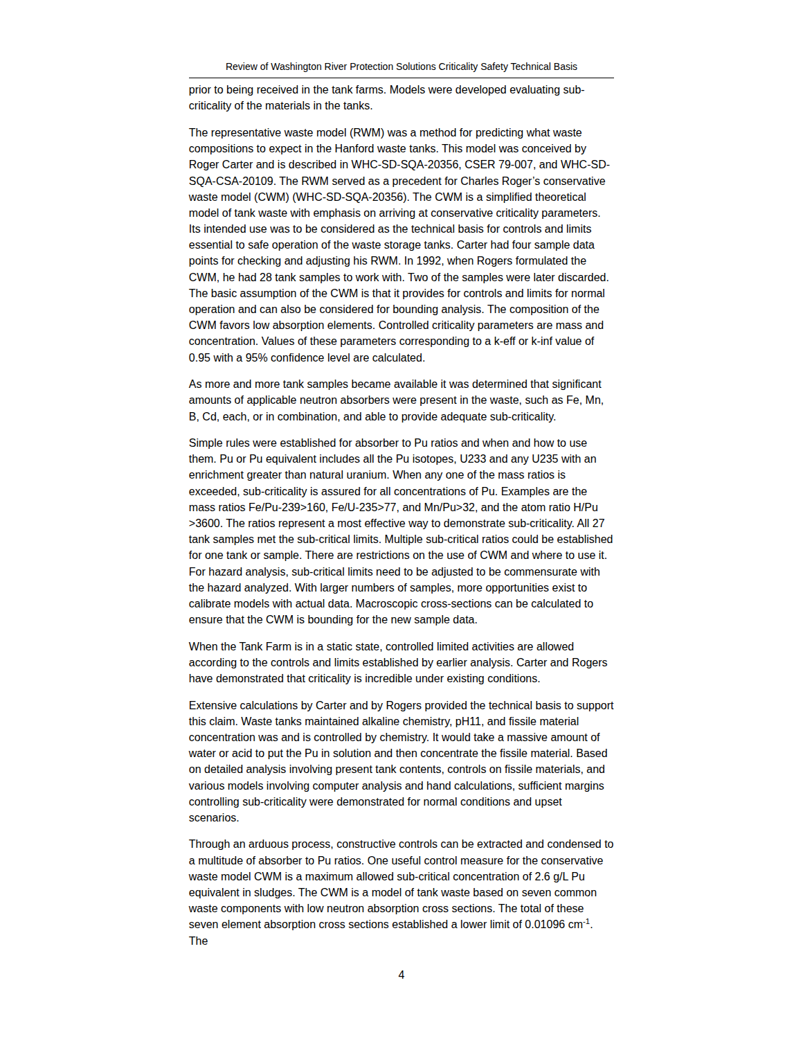Review of Washington River Protection Solutions Criticality Safety Technical Basis
prior to being received in the tank farms. Models were developed evaluating sub-criticality of the materials in the tanks.
The representative waste model (RWM) was a method for predicting what waste compositions to expect in the Hanford waste tanks. This model was conceived by Roger Carter and is described in WHC-SD-SQA-20356, CSER 79-007, and WHC-SD-SQA-CSA-20109. The RWM served as a precedent for Charles Roger’s conservative waste model (CWM) (WHC-SD-SQA-20356). The CWM is a simplified theoretical model of tank waste with emphasis on arriving at conservative criticality parameters. Its intended use was to be considered as the technical basis for controls and limits essential to safe operation of the waste storage tanks. Carter had four sample data points for checking and adjusting his RWM. In 1992, when Rogers formulated the CWM, he had 28 tank samples to work with. Two of the samples were later discarded. The basic assumption of the CWM is that it provides for controls and limits for normal operation and can also be considered for bounding analysis. The composition of the CWM favors low absorption elements. Controlled criticality parameters are mass and concentration. Values of these parameters corresponding to a k-eff or k-inf value of 0.95 with a 95% confidence level are calculated.
As more and more tank samples became available it was determined that significant amounts of applicable neutron absorbers were present in the waste, such as Fe, Mn, B, Cd, each, or in combination, and able to provide adequate sub-criticality.
Simple rules were established for absorber to Pu ratios and when and how to use them. Pu or Pu equivalent includes all the Pu isotopes, U233 and any U235 with an enrichment greater than natural uranium. When any one of the mass ratios is exceeded, sub-criticality is assured for all concentrations of Pu. Examples are the mass ratios Fe/Pu-239>160, Fe/U-235>77, and Mn/Pu>32, and the atom ratio H/Pu >3600. The ratios represent a most effective way to demonstrate sub-criticality. All 27 tank samples met the sub-critical limits. Multiple sub-critical ratios could be established for one tank or sample. There are restrictions on the use of CWM and where to use it. For hazard analysis, sub-critical limits need to be adjusted to be commensurate with the hazard analyzed. With larger numbers of samples, more opportunities exist to calibrate models with actual data. Macroscopic cross-sections can be calculated to ensure that the CWM is bounding for the new sample data.
When the Tank Farm is in a static state, controlled limited activities are allowed according to the controls and limits established by earlier analysis. Carter and Rogers have demonstrated that criticality is incredible under existing conditions.
Extensive calculations by Carter and by Rogers provided the technical basis to support this claim. Waste tanks maintained alkaline chemistry, pH11, and fissile material concentration was and is controlled by chemistry. It would take a massive amount of water or acid to put the Pu in solution and then concentrate the fissile material. Based on detailed analysis involving present tank contents, controls on fissile materials, and various models involving computer analysis and hand calculations, sufficient margins controlling sub-criticality were demonstrated for normal conditions and upset scenarios.
Through an arduous process, constructive controls can be extracted and condensed to a multitude of absorber to Pu ratios. One useful control measure for the conservative waste model CWM is a maximum allowed sub-critical concentration of 2.6 g/L Pu equivalent in sludges. The CWM is a model of tank waste based on seven common waste components with low neutron absorption cross sections. The total of these seven element absorption cross sections established a lower limit of 0.01096 cm-1. The
4